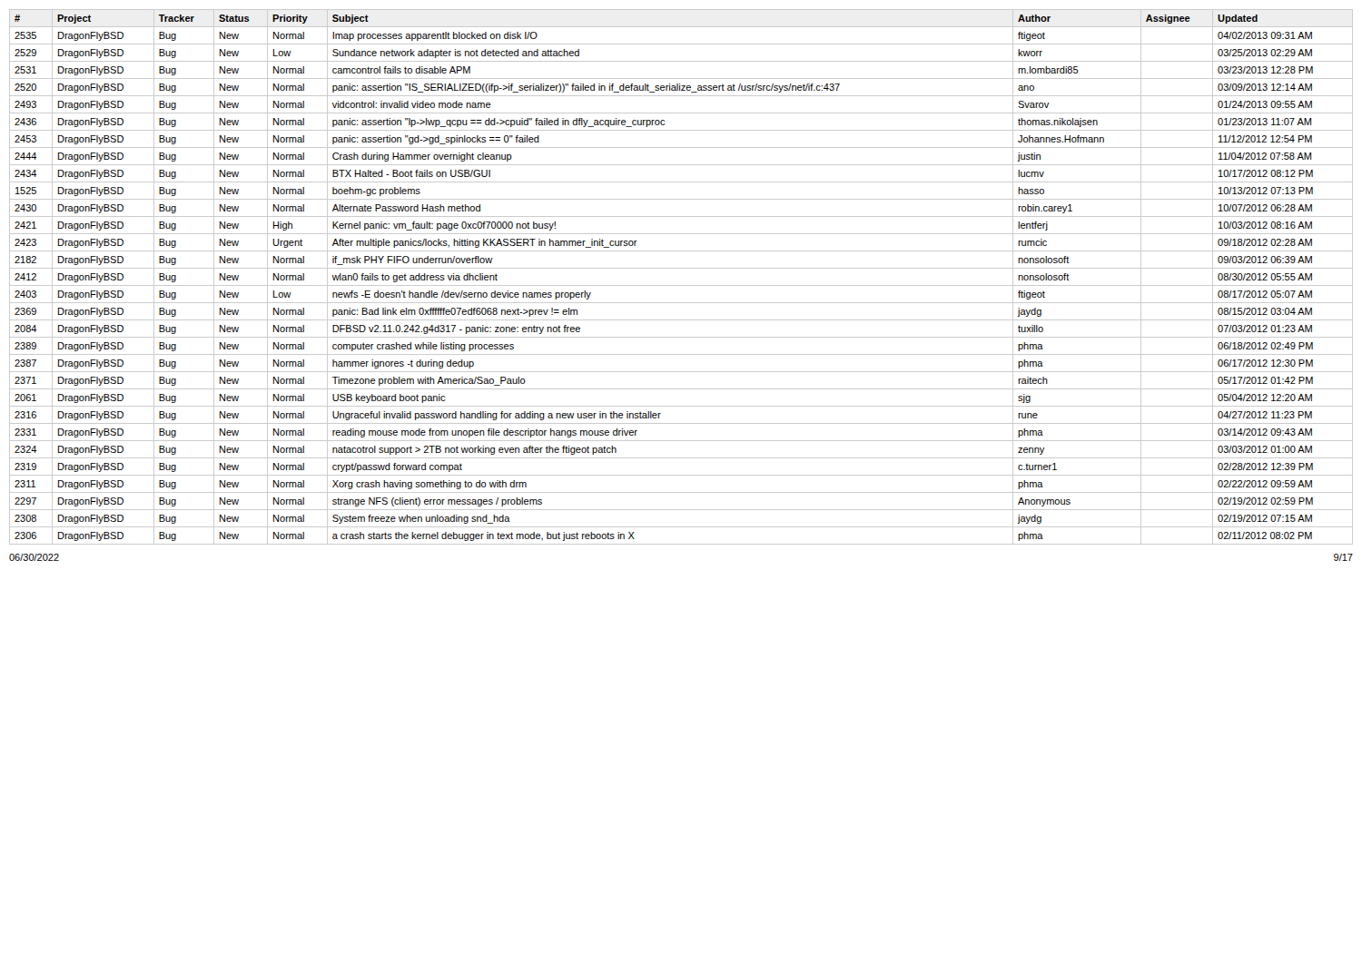| # | Project | Tracker | Status | Priority | Subject | Author | Assignee | Updated |
| --- | --- | --- | --- | --- | --- | --- | --- | --- |
| 2535 | DragonFlyBSD | Bug | New | Normal | Imap processes apparentlt blocked on disk I/O | ftigeot | | 04/02/2013 09:31 AM |
| 2529 | DragonFlyBSD | Bug | New | Low | Sundance network adapter is not detected and attached | kworr | | 03/25/2013 02:29 AM |
| 2531 | DragonFlyBSD | Bug | New | Normal | camcontrol fails to disable APM | m.lombardi85 | | 03/23/2013 12:28 PM |
| 2520 | DragonFlyBSD | Bug | New | Normal | panic: assertion "IS_SERIALIZED((ifp->if_serializer))" failed in if_default_serialize_assert at /usr/src/sys/net/if.c:437 | ano | | 03/09/2013 12:14 AM |
| 2493 | DragonFlyBSD | Bug | New | Normal | vidcontrol: invalid video mode name | Svarov | | 01/24/2013 09:55 AM |
| 2436 | DragonFlyBSD | Bug | New | Normal | panic: assertion "lp->lwp_qcpu == dd->cpuid" failed in dfly_acquire_curproc | thomas.nikolajsen | | 01/23/2013 11:07 AM |
| 2453 | DragonFlyBSD | Bug | New | Normal | panic: assertion "gd->gd_spinlocks == 0" failed | Johannes.Hofmann | | 11/12/2012 12:54 PM |
| 2444 | DragonFlyBSD | Bug | New | Normal | Crash during Hammer overnight cleanup | justin | | 11/04/2012 07:58 AM |
| 2434 | DragonFlyBSD | Bug | New | Normal | BTX Halted - Boot fails on USB/GUI | lucmv | | 10/17/2012 08:12 PM |
| 1525 | DragonFlyBSD | Bug | New | Normal | boehm-gc problems | hasso | | 10/13/2012 07:13 PM |
| 2430 | DragonFlyBSD | Bug | New | Normal | Alternate Password Hash method | robin.carey1 | | 10/07/2012 06:28 AM |
| 2421 | DragonFlyBSD | Bug | New | High | Kernel panic: vm_fault: page 0xc0f70000 not busy! | lentferj | | 10/03/2012 08:16 AM |
| 2423 | DragonFlyBSD | Bug | New | Urgent | After multiple panics/locks, hitting KKASSERT in hammer_init_cursor | rumcic | | 09/18/2012 02:28 AM |
| 2182 | DragonFlyBSD | Bug | New | Normal | if_msk PHY FIFO underrun/overflow | nonsolosoft | | 09/03/2012 06:39 AM |
| 2412 | DragonFlyBSD | Bug | New | Normal | wlan0 fails to get address via dhclient | nonsolosoft | | 08/30/2012 05:55 AM |
| 2403 | DragonFlyBSD | Bug | New | Low | newfs -E doesn't handle /dev/serno device names properly | ftigeot | | 08/17/2012 05:07 AM |
| 2369 | DragonFlyBSD | Bug | New | Normal | panic: Bad link elm 0xffffffe07edf6068 next->prev != elm | jaydg | | 08/15/2012 03:04 AM |
| 2084 | DragonFlyBSD | Bug | New | Normal | DFBSD v2.11.0.242.g4d317 - panic: zone: entry not free | tuxillo | | 07/03/2012 01:23 AM |
| 2389 | DragonFlyBSD | Bug | New | Normal | computer crashed while listing processes | phma | | 06/18/2012 02:49 PM |
| 2387 | DragonFlyBSD | Bug | New | Normal | hammer ignores -t during dedup | phma | | 06/17/2012 12:30 PM |
| 2371 | DragonFlyBSD | Bug | New | Normal | Timezone problem with America/Sao_Paulo | raitech | | 05/17/2012 01:42 PM |
| 2061 | DragonFlyBSD | Bug | New | Normal | USB keyboard boot panic | sjg | | 05/04/2012 12:20 AM |
| 2316 | DragonFlyBSD | Bug | New | Normal | Ungraceful invalid password handling for adding a new user in the installer | rune | | 04/27/2012 11:23 PM |
| 2331 | DragonFlyBSD | Bug | New | Normal | reading mouse mode from unopen file descriptor hangs mouse driver | phma | | 03/14/2012 09:43 AM |
| 2324 | DragonFlyBSD | Bug | New | Normal | natacotrol support > 2TB not working even after the ftigeot patch | zenny | | 03/03/2012 01:00 AM |
| 2319 | DragonFlyBSD | Bug | New | Normal | crypt/passwd forward compat | c.turner1 | | 02/28/2012 12:39 PM |
| 2311 | DragonFlyBSD | Bug | New | Normal | Xorg crash having something to do with drm | phma | | 02/22/2012 09:59 AM |
| 2297 | DragonFlyBSD | Bug | New | Normal | strange NFS (client) error messages / problems | Anonymous | | 02/19/2012 02:59 PM |
| 2308 | DragonFlyBSD | Bug | New | Normal | System freeze when unloading snd_hda | jaydg | | 02/19/2012 07:15 AM |
| 2306 | DragonFlyBSD | Bug | New | Normal | a crash starts the kernel debugger in text mode, but just reboots in X | phma | | 02/11/2012 08:02 PM |
06/30/2022 9/17